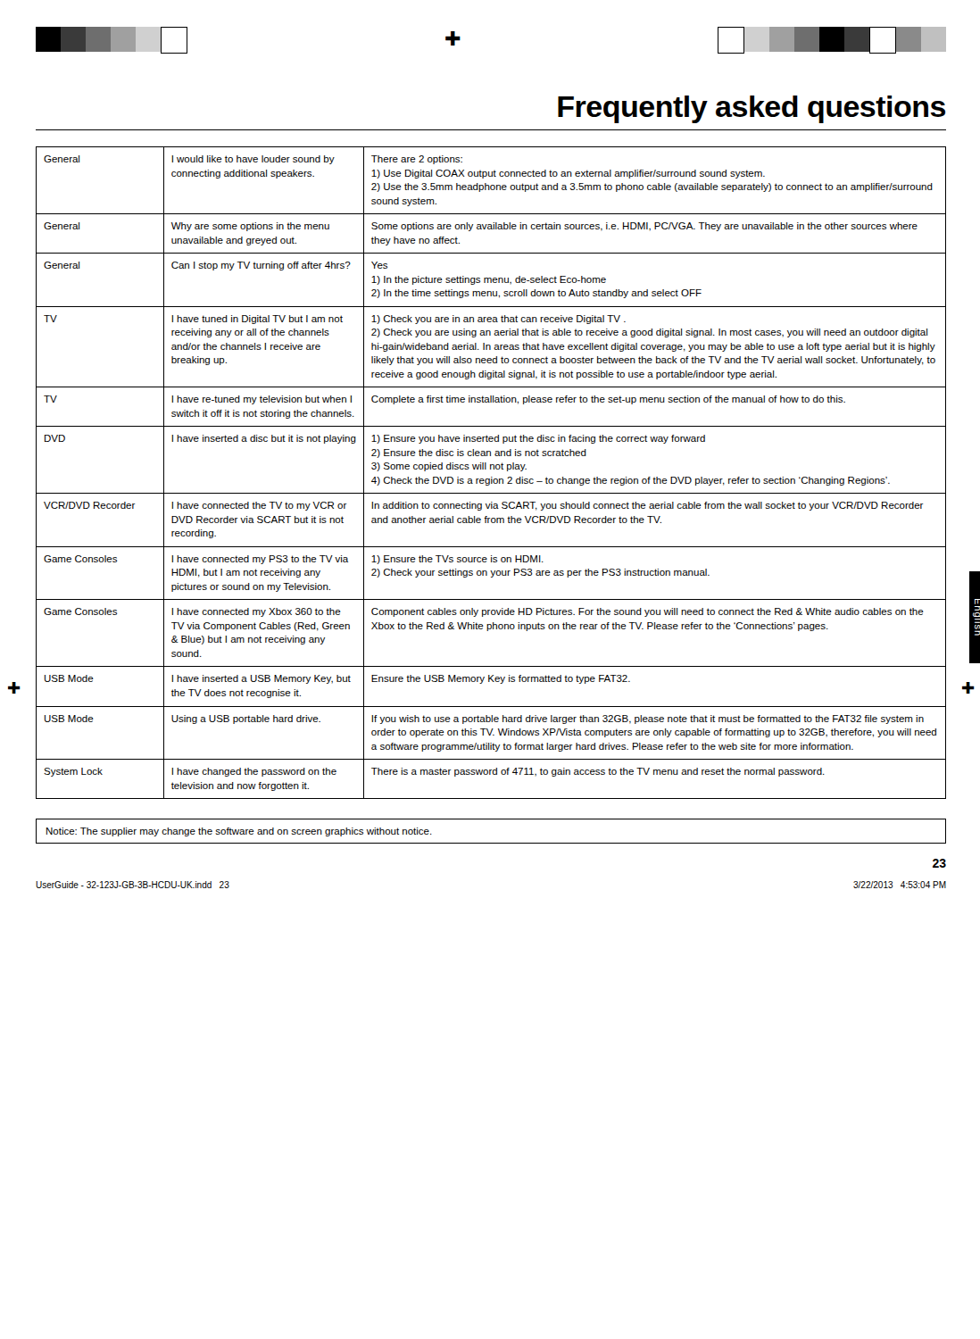✚
Frequently asked questions
| General | I would like to have louder sound by connecting additional speakers. | There are 2 options: 1) Use Digital COAX output connected to an external amplifier/surround sound system. 2) Use the 3.5mm headphone output and a 3.5mm to phono cable (available separately) to connect to an amplifier/surround sound system. |
| General | Why are some options in the menu unavailable and greyed out. | Some options are only available in certain sources, i.e. HDMI, PC/VGA. They are unavailable in the other sources where they have no affect. |
| General | Can I stop my TV turning off after 4hrs? | Yes 1) In the picture settings menu, de-select Eco-home 2) In the time settings menu, scroll down to Auto standby and select OFF |
| TV | I have tuned in Digital TV but I am not receiving any or all of the channels and/or the channels I receive are breaking up. | 1) Check you are in an area that can receive Digital TV . 2) Check you are using an aerial that is able to receive a good digital signal. In most cases, you will need an outdoor digital hi-gain/wideband aerial. In areas that have excellent digital coverage, you may be able to use a loft type aerial but it is highly likely that you will also need to connect a booster between the back of the TV and the TV aerial wall socket. Unfortunately, to receive a good enough digital signal, it is not possible to use a portable/indoor type aerial. |
| TV | I have re-tuned my television but when I switch it off it is not storing the channels. | Complete a first time installation, please refer to the set-up menu section of the manual of how to do this. |
| DVD | I have inserted a disc but it is not playing | 1) Ensure you have inserted put the disc in facing the correct way forward 2) Ensure the disc is clean and is not scratched 3) Some copied discs will not play. 4) Check the DVD is a region 2 disc – to change the region of the DVD player, refer to section ‘Changing Regions’. |
| VCR/DVD Recorder | I have connected the TV to my VCR or DVD Recorder via SCART but it is not recording. | In addition to connecting via SCART, you should connect the aerial cable from the wall socket to your VCR/DVD Recorder and another aerial cable from the VCR/DVD Recorder to the TV. |
| Game Consoles | I have connected my PS3 to the TV via HDMI, but I am not receiving any pictures or sound on my Television. | 1) Ensure the TVs source is on HDMI. 2) Check your settings on your PS3 are as per the PS3 instruction manual. |
| Game Consoles | I have connected my Xbox 360 to the TV via Component Cables (Red, Green & Blue) but I am not receiving any sound. | Component cables only provide HD Pictures. For the sound you will need to connect the Red & White audio cables on the Xbox to the Red & White phono inputs on the rear of the TV. Please refer to the ‘Connections’ pages. |
| USB Mode | I have inserted a USB Memory Key, but the TV does not recognise it. | Ensure the USB Memory Key is formatted to type FAT32. |
| USB Mode | Using a USB portable hard drive. | If you wish to use a portable hard drive larger than 32GB, please note that it must be formatted to the FAT32 file system in order to operate on this TV. Windows XP/Vista computers are only capable of formatting up to 32GB, therefore, you will need a software programme/utility to format larger hard drives. Please refer to the web site for more information. |
| System Lock | I have changed the password on the television and now forgotten it. | There is a master password of 4711, to gain access to the TV menu and reset the normal password. |
Notice: The supplier may change the software and on screen graphics without notice.
English
✚
✚
23
UserGuide - 32-123J-GB-3B-HCDU-UK.indd 23 3/22/2013 4:53:04 PM